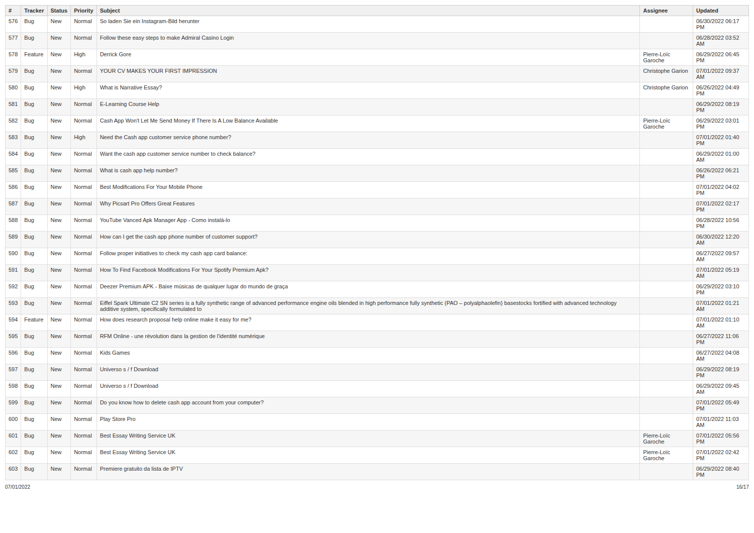| # | Tracker | Status | Priority | Subject | Assignee | Updated |
| --- | --- | --- | --- | --- | --- | --- |
| 576 | Bug | New | Normal | So laden Sie ein Instagram-Bild herunter | | 06/30/2022 06:17 PM |
| 577 | Bug | New | Normal | Follow these easy steps to make Admiral Casino Login | | 06/28/2022 03:52 AM |
| 578 | Feature | New | High | Derrick Gore | Pierre-Loïc Garoche | 06/29/2022 06:45 PM |
| 579 | Bug | New | Normal | YOUR CV MAKES YOUR FIRST IMPRESSION | Christophe Garion | 07/01/2022 09:37 AM |
| 580 | Bug | New | High | What is Narrative Essay? | Christophe Garion | 06/26/2022 04:49 PM |
| 581 | Bug | New | Normal | E-Learning Course Help | | 06/29/2022 08:19 PM |
| 582 | Bug | New | Normal | Cash App Won't Let Me Send Money If There Is A Low Balance Available | Pierre-Loïc Garoche | 06/29/2022 03:01 PM |
| 583 | Bug | New | High | Need the Cash app customer service phone number? | | 07/01/2022 01:40 PM |
| 584 | Bug | New | Normal | Want the cash app customer service number to check balance? | | 06/29/2022 01:00 AM |
| 585 | Bug | New | Normal | What is cash app help number? | | 06/26/2022 06:21 PM |
| 586 | Bug | New | Normal | Best Modifications For Your Mobile Phone | | 07/01/2022 04:02 PM |
| 587 | Bug | New | Normal | Why Picsart Pro Offers Great Features | | 07/01/2022 02:17 PM |
| 588 | Bug | New | Normal | YouTube Vanced Apk Manager App - Como instalá-lo | | 06/28/2022 10:56 PM |
| 589 | Bug | New | Normal | How can I get the cash app phone number of customer support? | | 06/30/2022 12:20 AM |
| 590 | Bug | New | Normal | Follow proper initiatives to check my cash app card balance: | | 06/27/2022 09:57 AM |
| 591 | Bug | New | Normal | How To Find Facebook Modifications For Your Spotify Premium Apk? | | 07/01/2022 05:19 AM |
| 592 | Bug | New | Normal | Deezer Premium APK - Baixe músicas de qualquer lugar do mundo de graça | | 06/29/2022 03:10 PM |
| 593 | Bug | New | Normal | Eiffel Spark Ultimate C2 SN series is a fully synthetic range of advanced performance engine oils blended in high performance fully synthetic (PAO – polyalphaolefin) basestocks fortified with advanced technology additive system, specifically formulated to | | 07/01/2022 01:21 AM |
| 594 | Feature | New | Normal | How does research proposal help online make it easy for me? | | 07/01/2022 01:10 AM |
| 595 | Bug | New | Normal | RFM Online - une révolution dans la gestion de l'identité numérique | | 06/27/2022 11:06 PM |
| 596 | Bug | New | Normal | Kids Games | | 06/27/2022 04:08 AM |
| 597 | Bug | New | Normal | Universo s / f Download | | 06/29/2022 08:19 PM |
| 598 | Bug | New | Normal | Universo s / f Download | | 06/29/2022 09:45 AM |
| 599 | Bug | New | Normal | Do you know how to delete cash app account from your computer? | | 07/01/2022 05:49 PM |
| 600 | Bug | New | Normal | Play Store Pro | | 07/01/2022 11:03 AM |
| 601 | Bug | New | Normal | Best Essay Writing Service UK | Pierre-Loïc Garoche | 07/01/2022 05:56 PM |
| 602 | Bug | New | Normal | Best Essay Writing Service UK | Pierre-Loïc Garoche | 07/01/2022 02:42 PM |
| 603 | Bug | New | Normal | Premiere gratuito da lista de IPTV | | 06/29/2022 08:40 PM |
07/01/2022 16/17